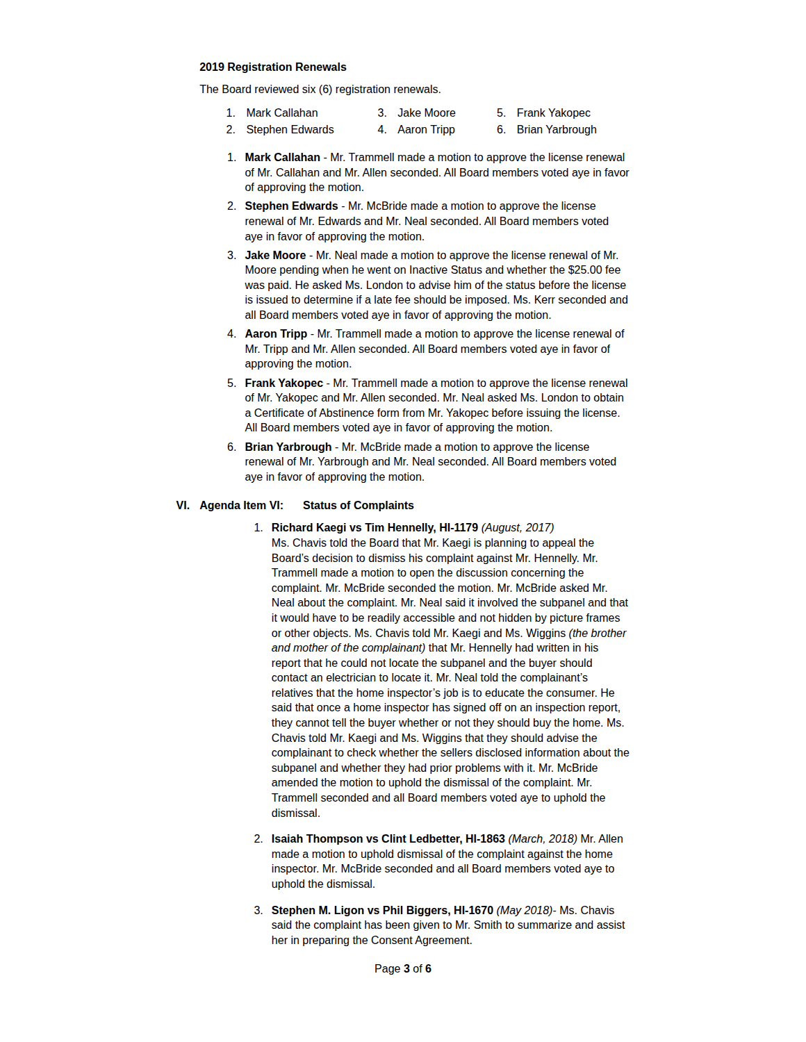2019 Registration Renewals
The Board reviewed six (6) registration renewals.
| 1. | Mark Callahan | 3. | Jake Moore | 5. | Frank Yakopec |
| 2. | Stephen Edwards | 4. | Aaron Tripp | 6. | Brian Yarbrough |
Mark Callahan - Mr. Trammell made a motion to approve the license renewal of Mr. Callahan and Mr. Allen seconded. All Board members voted aye in favor of approving the motion.
Stephen Edwards - Mr. McBride made a motion to approve the license renewal of Mr. Edwards and Mr. Neal seconded. All Board members voted aye in favor of approving the motion.
Jake Moore - Mr. Neal made a motion to approve the license renewal of Mr. Moore pending when he went on Inactive Status and whether the $25.00 fee was paid. He asked Ms. London to advise him of the status before the license is issued to determine if a late fee should be imposed. Ms. Kerr seconded and all Board members voted aye in favor of approving the motion.
Aaron Tripp - Mr. Trammell made a motion to approve the license renewal of Mr. Tripp and Mr. Allen seconded. All Board members voted aye in favor of approving the motion.
Frank Yakopec - Mr. Trammell made a motion to approve the license renewal of Mr. Yakopec and Mr. Allen seconded. Mr. Neal asked Ms. London to obtain a Certificate of Abstinence form from Mr. Yakopec before issuing the license. All Board members voted aye in favor of approving the motion.
Brian Yarbrough - Mr. McBride made a motion to approve the license renewal of Mr. Yarbrough and Mr. Neal seconded. All Board members voted aye in favor of approving the motion.
VI.
Agenda Item VI:
Status of Complaints
Richard Kaegi vs Tim Hennelly, HI-1179 (August, 2017)
Ms. Chavis told the Board that Mr. Kaegi is planning to appeal the Board’s decision to dismiss his complaint against Mr. Hennelly. Mr. Trammell made a motion to open the discussion concerning the complaint. Mr. McBride seconded the motion. Mr. McBride asked Mr. Neal about the complaint. Mr. Neal said it involved the subpanel and that it would have to be readily accessible and not hidden by picture frames or other objects. Ms. Chavis told Mr. Kaegi and Ms. Wiggins (the brother and mother of the complainant) that Mr. Hennelly had written in his report that he could not locate the subpanel and the buyer should contact an electrician to locate it. Mr. Neal told the complainant’s relatives that the home inspector’s job is to educate the consumer. He said that once a home inspector has signed off on an inspection report, they cannot tell the buyer whether or not they should buy the home. Ms. Chavis told Mr. Kaegi and Ms. Wiggins that they should advise the complainant to check whether the sellers disclosed information about the subpanel and whether they had prior problems with it. Mr. McBride amended the motion to uphold the dismissal of the complaint. Mr. Trammell seconded and all Board members voted aye to uphold the dismissal.
Isaiah Thompson vs Clint Ledbetter, HI-1863 (March, 2018) Mr. Allen made a motion to uphold dismissal of the complaint against the home inspector. Mr. McBride seconded and all Board members voted aye to uphold the dismissal.
Stephen M. Ligon vs Phil Biggers, HI-1670 (May 2018)- Ms. Chavis said the complaint has been given to Mr. Smith to summarize and assist her in preparing the Consent Agreement.
Page 3 of 6